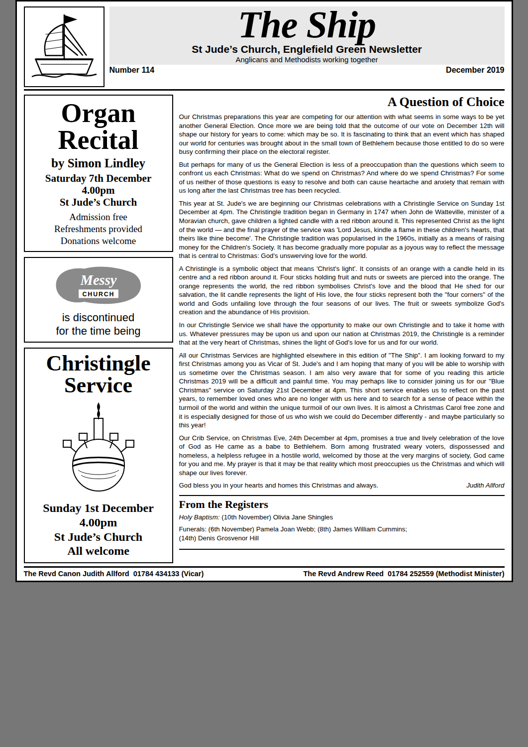The Ship
St Jude’s Church, Englefield Green Newsletter
Anglicans and Methodists working together
Number 114 December 2019
Organ Recital
by Simon Lindley
Saturday 7th December
4.00pm
St Jude’s Church
Admission free
Refreshments provided
Donations welcome
Messy CHURCH
is discontinued
for the time being
Christingle Service
Sunday 1st December
4.00pm
St Jude’s Church
All welcome
A Question of Choice
Our Christmas preparations this year are competing for our attention with what seems in some ways to be yet another General Election. Once more we are being told that the outcome of our vote on December 12th will shape our history for years to come: which may be so. It is fascinating to think that an event which has shaped our world for centuries was brought about in the small town of Bethlehem because those entitled to do so were busy confirming their place on the electoral register.
But perhaps for many of us the General Election is less of a preoccupation than the questions which seem to confront us each Christmas: What do we spend on Christmas? And where do we spend Christmas? For some of us neither of those questions is easy to resolve and both can cause heartache and anxiety that remain with us long after the last Christmas tree has been recycled.
This year at St. Jude's we are beginning our Christmas celebrations with a Christingle Service on Sunday 1st December at 4pm. The Christingle tradition began in Germany in 1747 when John de Watteville, minister of a Moravian church, gave children a lighted candle with a red ribbon around it. This represented Christ as the light of the world — and the final prayer of the service was 'Lord Jesus, kindle a flame in these children's hearts, that theirs like thine become'. The Christingle tradition was popularised in the 1960s, initially as a means of raising money for the Children's Society. It has become gradually more popular as a joyous way to reflect the message that is central to Christmas: God's unswerving love for the world.
A Christingle is a symbolic object that means 'Christ's light'. It consists of an orange with a candle held in its centre and a red ribbon around it. Four sticks holding fruit and nuts or sweets are pierced into the orange. The orange represents the world, the red ribbon symbolises Christ's love and the blood that He shed for our salvation, the lit candle represents the light of His love, the four sticks represent both the "four corners" of the world and Gods unfailing love through the four seasons of our lives. The fruit or sweets symbolize God's creation and the abundance of His provision.
In our Christingle Service we shall have the opportunity to make our own Christingle and to take it home with us. Whatever pressures may be upon us and upon our nation at Christmas 2019, the Christingle is a reminder that at the very heart of Christmas, shines the light of God's love for us and for our world.
All our Christmas Services are highlighted elsewhere in this edition of "The Ship". I am looking forward to my first Christmas among you as Vicar of St. Jude's and I am hoping that many of you will be able to worship with us sometime over the Christmas season. I am also very aware that for some of you reading this article Christmas 2019 will be a difficult and painful time. You may perhaps like to consider joining us for our "Blue Christmas" service on Saturday 21st December at 4pm. This short service enables us to reflect on the past years, to remember loved ones who are no longer with us here and to search for a sense of peace within the turmoil of the world and within the unique turmoil of our own lives. It is almost a Christmas Carol free zone and it is especially designed for those of us who wish we could do December differently - and maybe particularly so this year!
Our Crib Service, on Christmas Eve, 24th December at 4pm, promises a true and lively celebration of the love of God as He came as a babe to Bethlehem. Born among frustrated weary voters, dispossessed and homeless, a helpless refugee in a hostile world, welcomed by those at the very margins of society, God came for you and me. My prayer is that it may be that reality which most preoccupies us the Christmas and which will shape our lives forever.
God bless you in your hearts and homes this Christmas and always. Judith Allford
From the Registers
Holy Baptism: (10th November) Olivia Jane Shingles
Funerals: (6th November) Pamela Joan Webb; (8th) James William Cummins;
(14th) Denis Grosvenor Hill
The Revd Canon Judith Allford 01784 434133 (Vicar) The Revd Andrew Reed 01784 252559 (Methodist Minister)